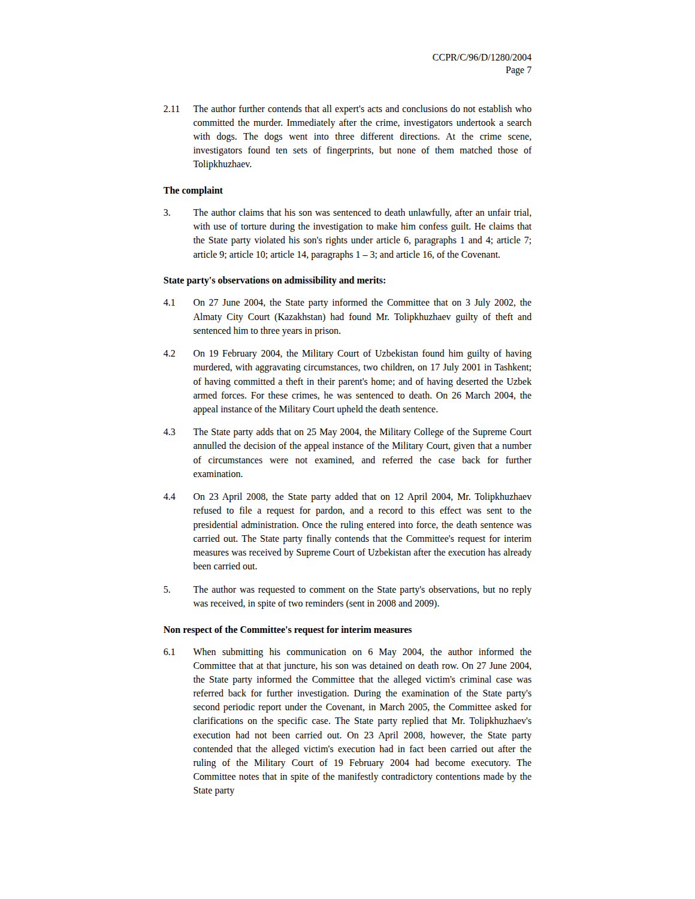CCPR/C/96/D/1280/2004 Page 7
2.11 The author further contends that all expert's acts and conclusions do not establish who committed the murder. Immediately after the crime, investigators undertook a search with dogs. The dogs went into three different directions. At the crime scene, investigators found ten sets of fingerprints, but none of them matched those of Tolipkhuzhaev.
The complaint
3. The author claims that his son was sentenced to death unlawfully, after an unfair trial, with use of torture during the investigation to make him confess guilt. He claims that the State party violated his son's rights under article 6, paragraphs 1 and 4; article 7; article 9; article 10; article 14, paragraphs 1 – 3; and article 16, of the Covenant.
State party's observations on admissibility and merits:
4.1 On 27 June 2004, the State party informed the Committee that on 3 July 2002, the Almaty City Court (Kazakhstan) had found Mr. Tolipkhuzhaev guilty of theft and sentenced him to three years in prison.
4.2 On 19 February 2004, the Military Court of Uzbekistan found him guilty of having murdered, with aggravating circumstances, two children, on 17 July 2001 in Tashkent; of having committed a theft in their parent's home; and of having deserted the Uzbek armed forces. For these crimes, he was sentenced to death. On 26 March 2004, the appeal instance of the Military Court upheld the death sentence.
4.3 The State party adds that on 25 May 2004, the Military College of the Supreme Court annulled the decision of the appeal instance of the Military Court, given that a number of circumstances were not examined, and referred the case back for further examination.
4.4 On 23 April 2008, the State party added that on 12 April 2004, Mr. Tolipkhuzhaev refused to file a request for pardon, and a record to this effect was sent to the presidential administration. Once the ruling entered into force, the death sentence was carried out. The State party finally contends that the Committee's request for interim measures was received by Supreme Court of Uzbekistan after the execution has already been carried out.
5. The author was requested to comment on the State party's observations, but no reply was received, in spite of two reminders (sent in 2008 and 2009).
Non respect of the Committee's request for interim measures
6.1 When submitting his communication on 6 May 2004, the author informed the Committee that at that juncture, his son was detained on death row. On 27 June 2004, the State party informed the Committee that the alleged victim's criminal case was referred back for further investigation. During the examination of the State party's second periodic report under the Covenant, in March 2005, the Committee asked for clarifications on the specific case. The State party replied that Mr. Tolipkhuzhaev's execution had not been carried out. On 23 April 2008, however, the State party contended that the alleged victim's execution had in fact been carried out after the ruling of the Military Court of 19 February 2004 had become executory. The Committee notes that in spite of the manifestly contradictory contentions made by the State party